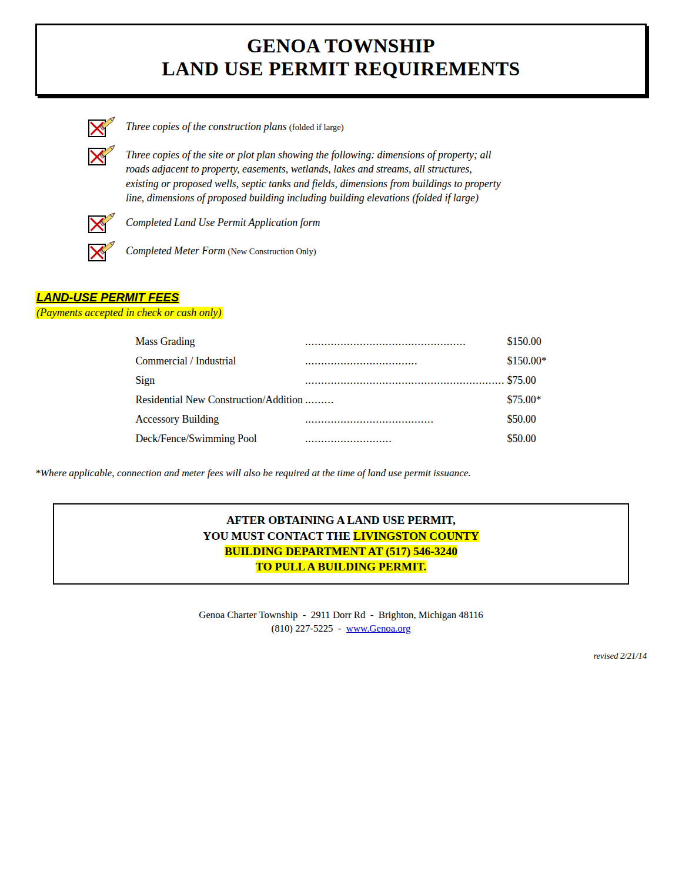GENOA TOWNSHIP
LAND USE PERMIT REQUIREMENTS
Three copies of the construction plans (folded if large)
Three copies of the site or plot plan showing the following: dimensions of property; all roads adjacent to property, easements, wetlands, lakes and streams, all structures, existing or proposed wells, septic tanks and fields, dimensions from buildings to property line, dimensions of proposed building including building elevations (folded if large)
Completed Land Use Permit Application form
Completed Meter Form (New Construction Only)
LAND-USE PERMIT FEES
(Payments accepted in check or cash only)
| Mass Grading | .................................................. | $150.00 |
| Commercial / Industrial | ................................... | $150.00* |
| Sign | .............................................................. | $75.00 |
| Residential New Construction/Addition | ......... | $75.00* |
| Accessory Building | ........................................ | $50.00 |
| Deck/Fence/Swimming Pool | ........................... | $50.00 |
*Where applicable, connection and meter fees will also be required at the time of land use permit issuance.
AFTER OBTAINING A LAND USE PERMIT,
YOU MUST CONTACT THE LIVINGSTON COUNTY
BUILDING DEPARTMENT AT (517) 546-3240
TO PULL A BUILDING PERMIT.
Genoa Charter Township - 2911 Dorr Rd - Brighton, Michigan 48116
(810) 227-5225 - www.Genoa.org
revised 2/21/14